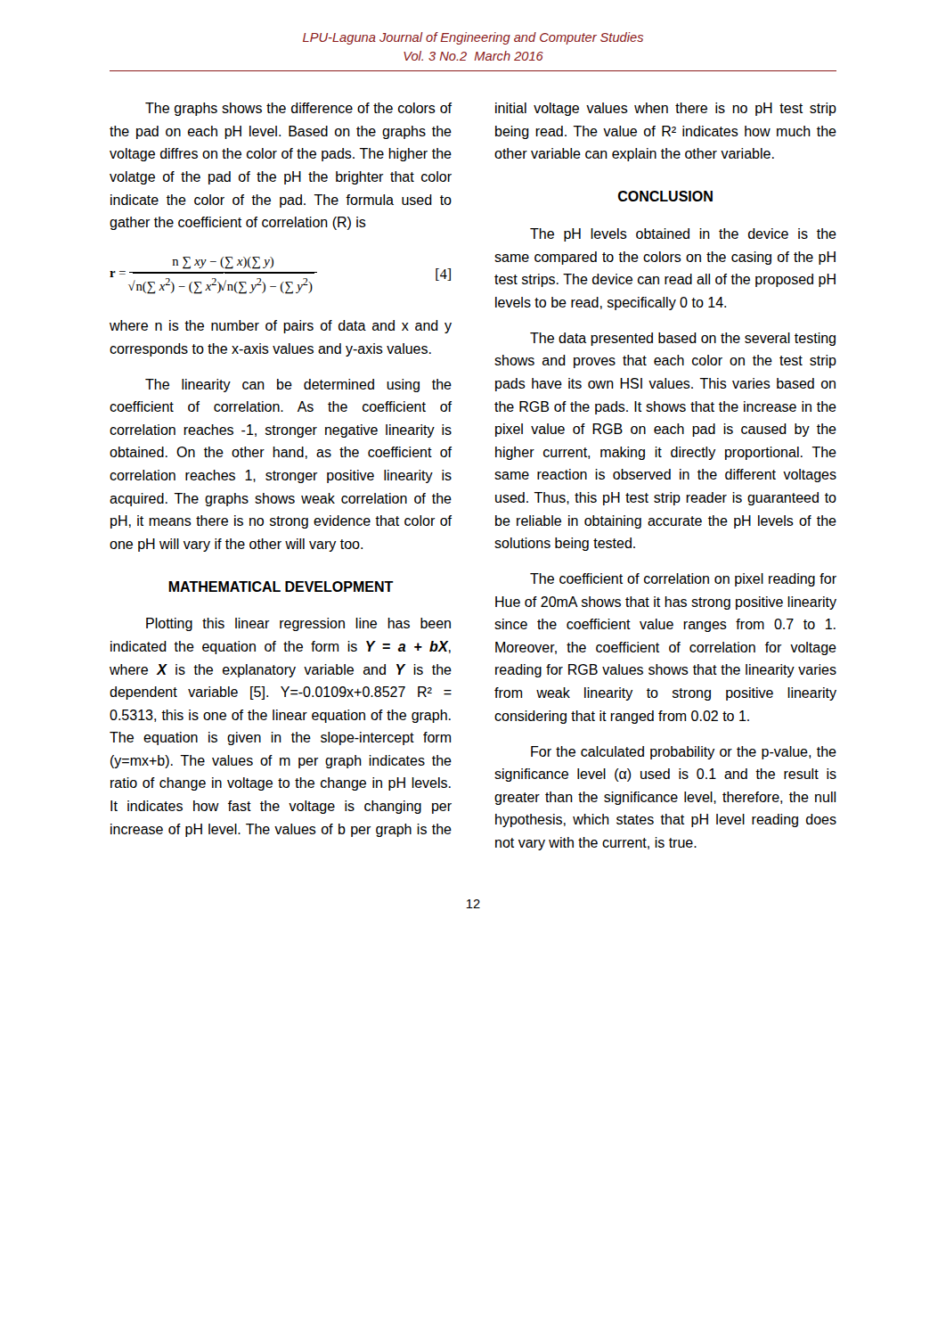LPU-Laguna Journal of Engineering and Computer Studies
Vol. 3 No.2 March 2016
The graphs shows the difference of the colors of the pad on each pH level. Based on the graphs the voltage diffres on the color of the pads. The higher the volatge of the pad of the pH the brighter that color indicate the color of the pad. The formula used to gather the coefficient of correlation (R) is
r = n ∑ xy − (∑ x)(∑ y) n(∑ x2) − (∑ x2) n(∑ y2) − (∑ y2) [4]
where n is the number of pairs of data and x and y corresponds to the x-axis values and y-axis values.
The linearity can be determined using the coefficient of correlation. As the coefficient of correlation reaches -1, stronger negative linearity is obtained. On the other hand, as the coefficient of correlation reaches 1, stronger positive linearity is acquired. The graphs shows weak correlation of the pH, it means there is no strong evidence that color of one pH will vary if the other will vary too.
Mathematical Development
Plotting this linear regression line has been indicated the equation of the form is Y = a + bX, where X is the explanatory variable and Y is the dependent variable [5]. Y=-0.0109x+0.8527 R² = 0.5313, this is one of the linear equation of the graph. The equation is given in the slope-intercept form (y=mx+b). The values of m per graph indicates the ratio of change in voltage to the change in pH levels. It indicates how fast the voltage is changing per increase of pH level. The values of b per graph is the initial voltage values when there is no pH test strip being read. The value of R² indicates how much the other variable can explain the other variable.
Conclusion
The pH levels obtained in the device is the same compared to the colors on the casing of the pH test strips. The device can read all of the proposed pH levels to be read, specifically 0 to 14.
The data presented based on the several testing shows and proves that each color on the test strip pads have its own HSI values. This varies based on the RGB of the pads. It shows that the increase in the pixel value of RGB on each pad is caused by the higher current, making it directly proportional. The same reaction is observed in the different voltages used. Thus, this pH test strip reader is guaranteed to be reliable in obtaining accurate the pH levels of the solutions being tested.
The coefficient of correlation on pixel reading for Hue of 20mA shows that it has strong positive linearity since the coefficient value ranges from 0.7 to 1. Moreover, the coefficient of correlation for voltage reading for RGB values shows that the linearity varies from weak linearity to strong positive linearity considering that it ranged from 0.02 to 1.
For the calculated probability or the p-value, the significance level (α) used is 0.1 and the result is greater than the significance level, therefore, the null hypothesis, which states that pH level reading does not vary with the current, is true.
12